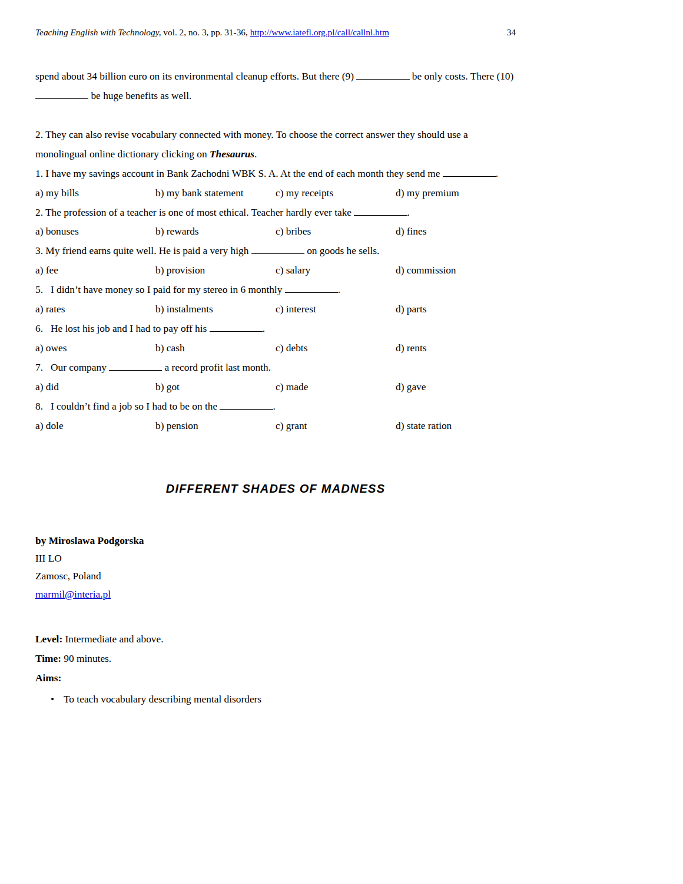Teaching English with Technology, vol. 2, no. 3, pp. 31-36, http://www.iatefl.org.pl/call/callnl.htm 34
spend about 34 billion euro on its environmental cleanup efforts. But there (9) be only costs. There (10) be huge benefits as well.
2. They can also revise vocabulary connected with money. To choose the correct answer they should use a monolingual online dictionary clicking on Thesaurus.
1. I have my savings account in Bank Zachodni WBK S. A. At the end of each month they send me .
a) my bills b) my bank statement c) my receipts d) my premium
2. The profession of a teacher is one of most ethical. Teacher hardly ever take .
a) bonuses b) rewards c) bribes d) fines
3. My friend earns quite well. He is paid a very high on goods he sells.
a) fee b) provision c) salary d) commission
5. I didn’t have money so I paid for my stereo in 6 monthly .
a) rates b) instalments c) interest d) parts
6. He lost his job and I had to pay off his .
a) owes b) cash c) debts d) rents
7. Our company a record profit last month.
a) did b) got c) made d) gave
8. I couldn’t find a job so I had to be on the .
a) dole b) pension c) grant d) state ration
DIFFERENT SHADES OF MADNESS
by Miroslawa Podgorska
III LO
Zamosc, Poland
marmil@interia.pl
Level: Intermediate and above.
Time: 90 minutes.
Aims:
To teach vocabulary describing mental disorders